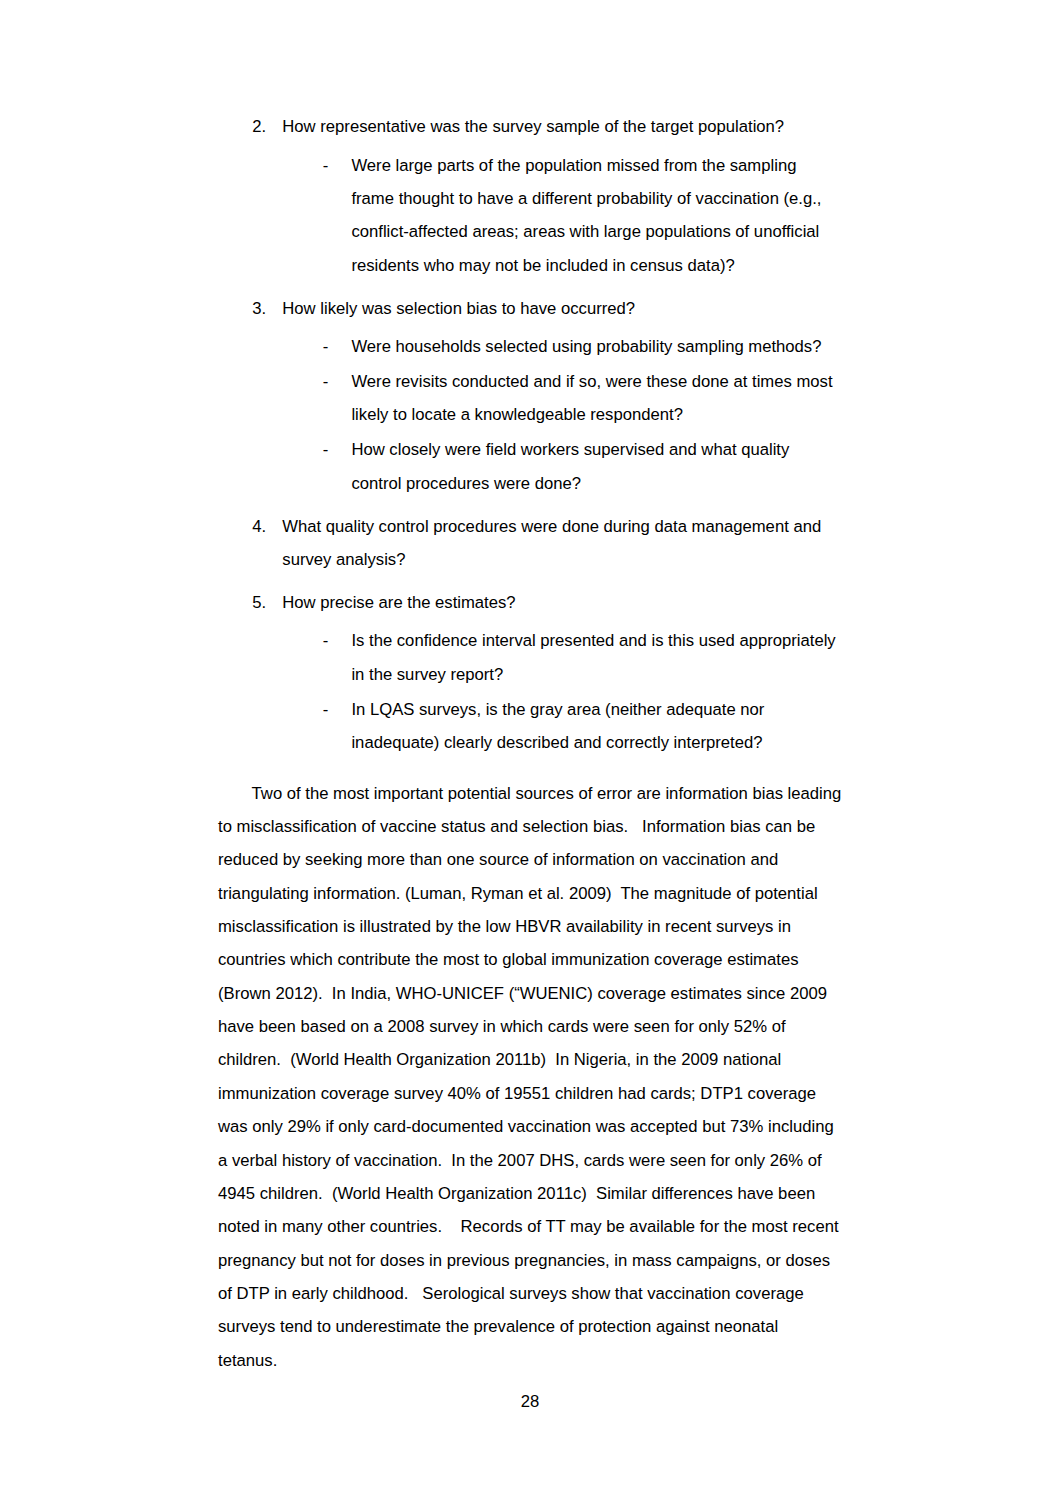How representative was the survey sample of the target population?
Were large parts of the population missed from the sampling frame thought to have a different probability of vaccination (e.g., conflict-affected areas; areas with large populations of unofficial residents who may not be included in census data)?
How likely was selection bias to have occurred?
Were households selected using probability sampling methods?
Were revisits conducted and if so, were these done at times most likely to locate a knowledgeable respondent?
How closely were field workers supervised and what quality control procedures were done?
What quality control procedures were done during data management and survey analysis?
How precise are the estimates?
Is the confidence interval presented and is this used appropriately in the survey report?
In LQAS surveys, is the gray area (neither adequate nor inadequate) clearly described and correctly interpreted?
Two of the most important potential sources of error are information bias leading to misclassification of vaccine status and selection bias. Information bias can be reduced by seeking more than one source of information on vaccination and triangulating information. (Luman, Ryman et al. 2009) The magnitude of potential misclassification is illustrated by the low HBVR availability in recent surveys in countries which contribute the most to global immunization coverage estimates (Brown 2012). In India, WHO-UNICEF (“WUENIC) coverage estimates since 2009 have been based on a 2008 survey in which cards were seen for only 52% of children. (World Health Organization 2011b) In Nigeria, in the 2009 national immunization coverage survey 40% of 19551 children had cards; DTP1 coverage was only 29% if only card-documented vaccination was accepted but 73% including a verbal history of vaccination. In the 2007 DHS, cards were seen for only 26% of 4945 children. (World Health Organization 2011c) Similar differences have been noted in many other countries. Records of TT may be available for the most recent pregnancy but not for doses in previous pregnancies, in mass campaigns, or doses of DTP in early childhood. Serological surveys show that vaccination coverage surveys tend to underestimate the prevalence of protection against neonatal tetanus.
28